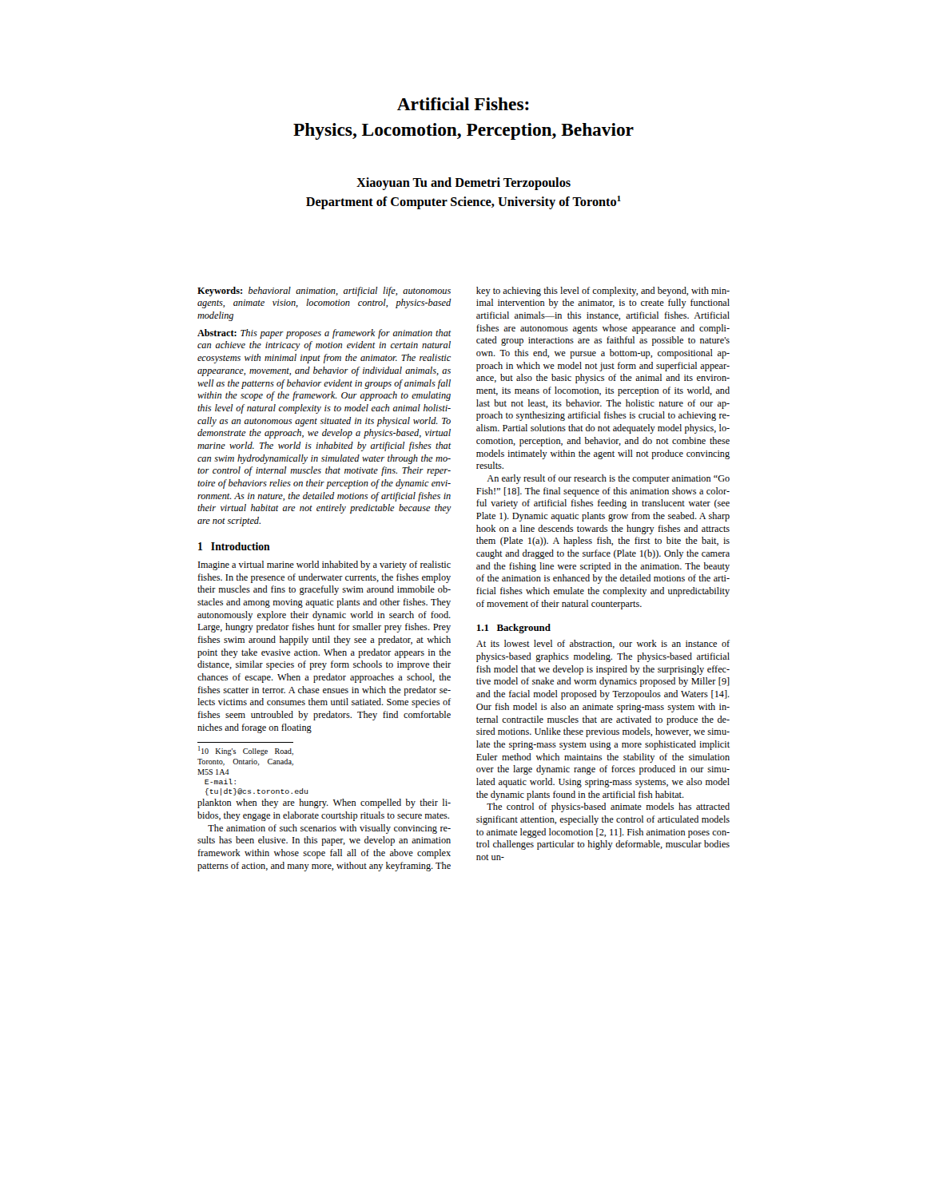Artificial Fishes:
Physics, Locomotion, Perception, Behavior
Xiaoyuan Tu and Demetri Terzopoulos
Department of Computer Science, University of Toronto1
Keywords: behavioral animation, artificial life, autonomous agents, animate vision, locomotion control, physics-based modeling
Abstract: This paper proposes a framework for animation that can achieve the intricacy of motion evident in certain natural ecosystems with minimal input from the animator. The realistic appearance, movement, and behavior of individual animals, as well as the patterns of behavior evident in groups of animals fall within the scope of the framework. Our approach to emulating this level of natural complexity is to model each animal holistically as an autonomous agent situated in its physical world. To demonstrate the approach, we develop a physics-based, virtual marine world. The world is inhabited by artificial fishes that can swim hydrodynamically in simulated water through the motor control of internal muscles that motivate fins. Their repertoire of behaviors relies on their perception of the dynamic environment. As in nature, the detailed motions of artificial fishes in their virtual habitat are not entirely predictable because they are not scripted.
1 Introduction
Imagine a virtual marine world inhabited by a variety of realistic fishes. In the presence of underwater currents, the fishes employ their muscles and fins to gracefully swim around immobile obstacles and among moving aquatic plants and other fishes. They autonomously explore their dynamic world in search of food. Large, hungry predator fishes hunt for smaller prey fishes. Prey fishes swim around happily until they see a predator, at which point they take evasive action. When a predator appears in the distance, similar species of prey form schools to improve their chances of escape. When a predator approaches a school, the fishes scatter in terror. A chase ensues in which the predator selects victims and consumes them until satiated. Some species of fishes seem untroubled by predators. They find comfortable niches and forage on floating
110 King's College Road, Toronto, Ontario, Canada, M5S 1A4
E-mail: {tu|dt}@cs.toronto.edu
plankton when they are hungry. When compelled by their libidos, they engage in elaborate courtship rituals to secure mates.
The animation of such scenarios with visually convincing results has been elusive. In this paper, we develop an animation framework within whose scope fall all of the above complex patterns of action, and many more, without any keyframing. The key to achieving this level of complexity, and beyond, with minimal intervention by the animator, is to create fully functional artificial animals—in this instance, artificial fishes. Artificial fishes are autonomous agents whose appearance and complicated group interactions are as faithful as possible to nature's own. To this end, we pursue a bottom-up, compositional approach in which we model not just form and superficial appearance, but also the basic physics of the animal and its environment, its means of locomotion, its perception of its world, and last but not least, its behavior. The holistic nature of our approach to synthesizing artificial fishes is crucial to achieving realism. Partial solutions that do not adequately model physics, locomotion, perception, and behavior, and do not combine these models intimately within the agent will not produce convincing results.
An early result of our research is the computer animation “Go Fish!” [18]. The final sequence of this animation shows a colorful variety of artificial fishes feeding in translucent water (see Plate 1). Dynamic aquatic plants grow from the seabed. A sharp hook on a line descends towards the hungry fishes and attracts them (Plate 1(a)). A hapless fish, the first to bite the bait, is caught and dragged to the surface (Plate 1(b)). Only the camera and the fishing line were scripted in the animation. The beauty of the animation is enhanced by the detailed motions of the artificial fishes which emulate the complexity and unpredictability of movement of their natural counterparts.
1.1 Background
At its lowest level of abstraction, our work is an instance of physics-based graphics modeling. The physics-based artificial fish model that we develop is inspired by the surprisingly effective model of snake and worm dynamics proposed by Miller [9] and the facial model proposed by Terzopoulos and Waters [14]. Our fish model is also an animate spring-mass system with internal contractile muscles that are activated to produce the desired motions. Unlike these previous models, however, we simulate the spring-mass system using a more sophisticated implicit Euler method which maintains the stability of the simulation over the large dynamic range of forces produced in our simulated aquatic world. Using spring-mass systems, we also model the dynamic plants found in the artificial fish habitat.
The control of physics-based animate models has attracted significant attention, especially the control of articulated models to animate legged locomotion [2, 11]. Fish animation poses control challenges particular to highly deformable, muscular bodies not un-